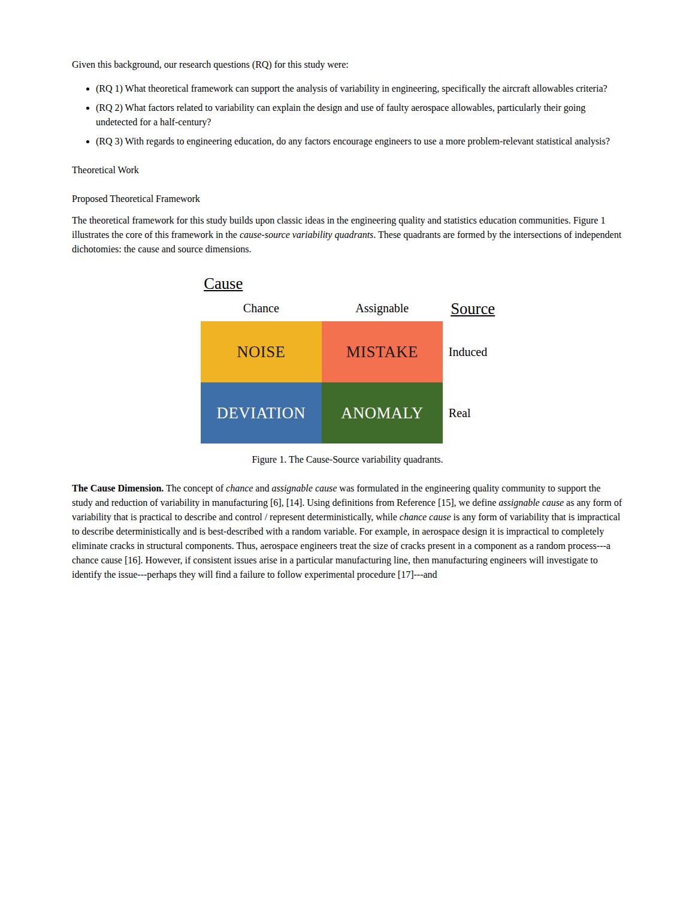Given this background, our research questions (RQ) for this study were:
(RQ 1) What theoretical framework can support the analysis of variability in engineering, specifically the aircraft allowables criteria?
(RQ 2) What factors related to variability can explain the design and use of faulty aerospace allowables, particularly their going undetected for a half-century?
(RQ 3) With regards to engineering education, do any factors encourage engineers to use a more problem-relevant statistical analysis?
Theoretical Work
Proposed Theoretical Framework
The theoretical framework for this study builds upon classic ideas in the engineering quality and statistics education communities. Figure 1 illustrates the core of this framework in the cause-source variability quadrants. These quadrants are formed by the intersections of independent dichotomies: the cause and source dimensions.
| | Cause | |
| | Chance | Assignable | Source |
| | NOISE | MISTAKE | Induced |
| | DEVIATION | ANOMALY | Real |
Figure 1. The Cause-Source variability quadrants.
The Cause Dimension. The concept of chance and assignable cause was formulated in the engineering quality community to support the study and reduction of variability in manufacturing [6], [14]. Using definitions from Reference [15], we define assignable cause as any form of variability that is practical to describe and control / represent deterministically, while chance cause is any form of variability that is impractical to describe deterministically and is best-described with a random variable. For example, in aerospace design it is impractical to completely eliminate cracks in structural components. Thus, aerospace engineers treat the size of cracks present in a component as a random process---a chance cause [16]. However, if consistent issues arise in a particular manufacturing line, then manufacturing engineers will investigate to identify the issue---perhaps they will find a failure to follow experimental procedure [17]---and